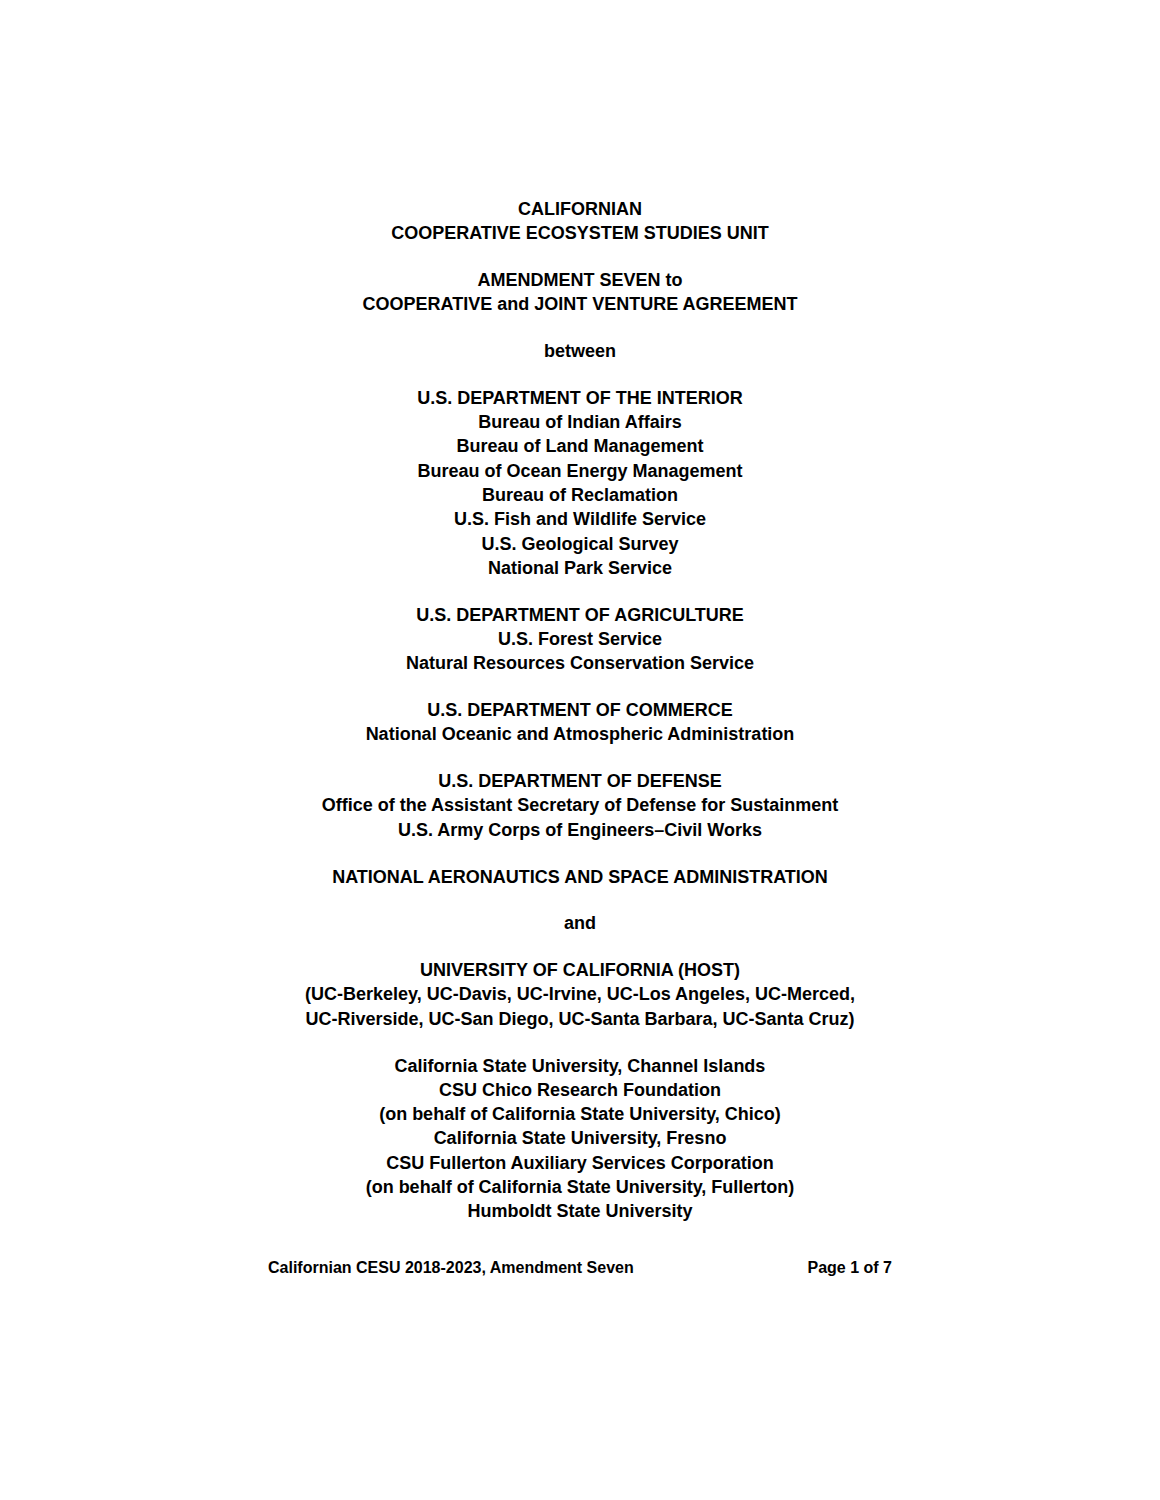CALIFORNIAN
COOPERATIVE ECOSYSTEM STUDIES UNIT
AMENDMENT SEVEN to
COOPERATIVE and JOINT VENTURE AGREEMENT
between
U.S. DEPARTMENT OF THE INTERIOR
Bureau of Indian Affairs
Bureau of Land Management
Bureau of Ocean Energy Management
Bureau of Reclamation
U.S. Fish and Wildlife Service
U.S. Geological Survey
National Park Service
U.S. DEPARTMENT OF AGRICULTURE
U.S. Forest Service
Natural Resources Conservation Service
U.S. DEPARTMENT OF COMMERCE
National Oceanic and Atmospheric Administration
U.S. DEPARTMENT OF DEFENSE
Office of the Assistant Secretary of Defense for Sustainment
U.S. Army Corps of Engineers–Civil Works
NATIONAL AERONAUTICS AND SPACE ADMINISTRATION
and
UNIVERSITY OF CALIFORNIA (HOST)
(UC-Berkeley, UC-Davis, UC-Irvine, UC-Los Angeles, UC-Merced,
UC-Riverside, UC-San Diego, UC-Santa Barbara, UC-Santa Cruz)
California State University, Channel Islands
CSU Chico Research Foundation
(on behalf of California State University, Chico)
California State University, Fresno
CSU Fullerton Auxiliary Services Corporation
(on behalf of California State University, Fullerton)
Humboldt State University
Californian CESU 2018-2023, Amendment Seven Page 1 of 7